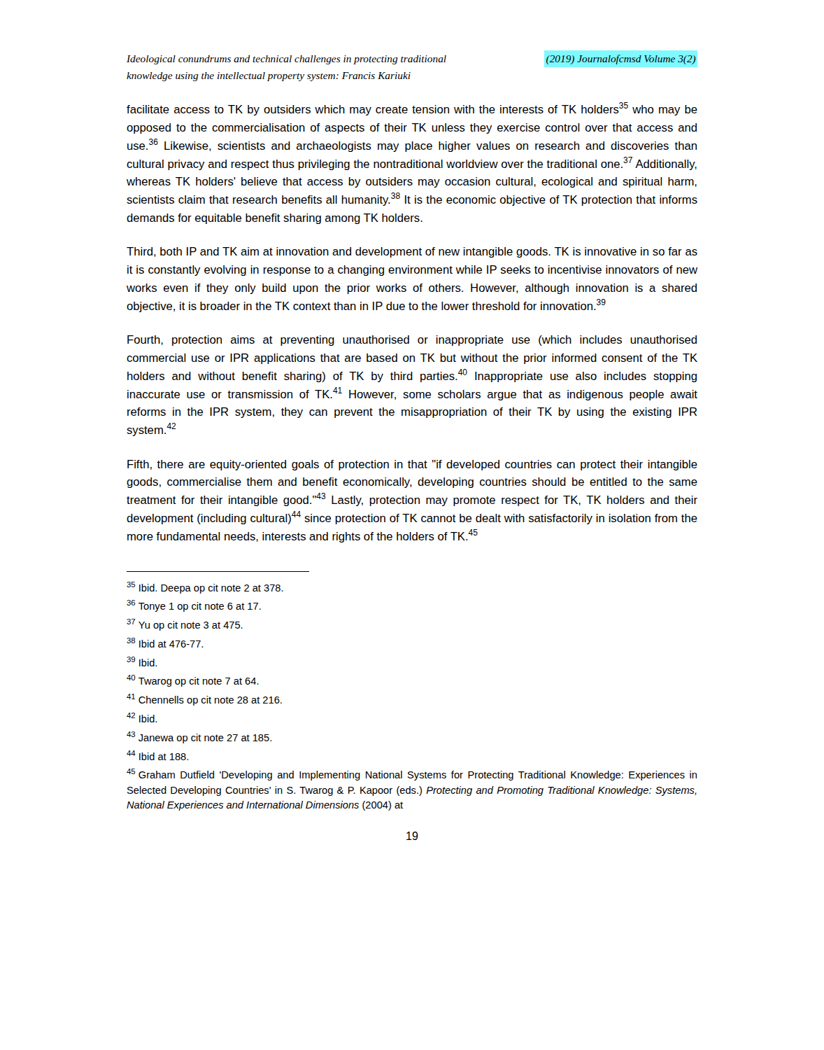Ideological conundrums and technical challenges in protecting traditional knowledge using the intellectual property system: Francis Kariuki
(2019) Journalofcmsd Volume 3(2)
facilitate access to TK by outsiders which may create tension with the interests of TK holders35 who may be opposed to the commercialisation of aspects of their TK unless they exercise control over that access and use.36 Likewise, scientists and archaeologists may place higher values on research and discoveries than cultural privacy and respect thus privileging the nontraditional worldview over the traditional one.37 Additionally, whereas TK holders' believe that access by outsiders may occasion cultural, ecological and spiritual harm, scientists claim that research benefits all humanity.38 It is the economic objective of TK protection that informs demands for equitable benefit sharing among TK holders.
Third, both IP and TK aim at innovation and development of new intangible goods. TK is innovative in so far as it is constantly evolving in response to a changing environment while IP seeks to incentivise innovators of new works even if they only build upon the prior works of others. However, although innovation is a shared objective, it is broader in the TK context than in IP due to the lower threshold for innovation.39
Fourth, protection aims at preventing unauthorised or inappropriate use (which includes unauthorised commercial use or IPR applications that are based on TK but without the prior informed consent of the TK holders and without benefit sharing) of TK by third parties.40 Inappropriate use also includes stopping inaccurate use or transmission of TK.41 However, some scholars argue that as indigenous people await reforms in the IPR system, they can prevent the misappropriation of their TK by using the existing IPR system.42
Fifth, there are equity-oriented goals of protection in that "if developed countries can protect their intangible goods, commercialise them and benefit economically, developing countries should be entitled to the same treatment for their intangible good."43 Lastly, protection may promote respect for TK, TK holders and their development (including cultural)44 since protection of TK cannot be dealt with satisfactorily in isolation from the more fundamental needs, interests and rights of the holders of TK.45
35 Ibid. Deepa op cit note 2 at 378.
36 Tonye 1 op cit note 6 at 17.
37 Yu op cit note 3 at 475.
38 Ibid at 476-77.
39 Ibid.
40 Twarog op cit note 7 at 64.
41 Chennells op cit note 28 at 216.
42 Ibid.
43 Janewa op cit note 27 at 185.
44 Ibid at 188.
45 Graham Dutfield 'Developing and Implementing National Systems for Protecting Traditional Knowledge: Experiences in Selected Developing Countries' in S. Twarog & P. Kapoor (eds.) Protecting and Promoting Traditional Knowledge: Systems, National Experiences and International Dimensions (2004) at
19